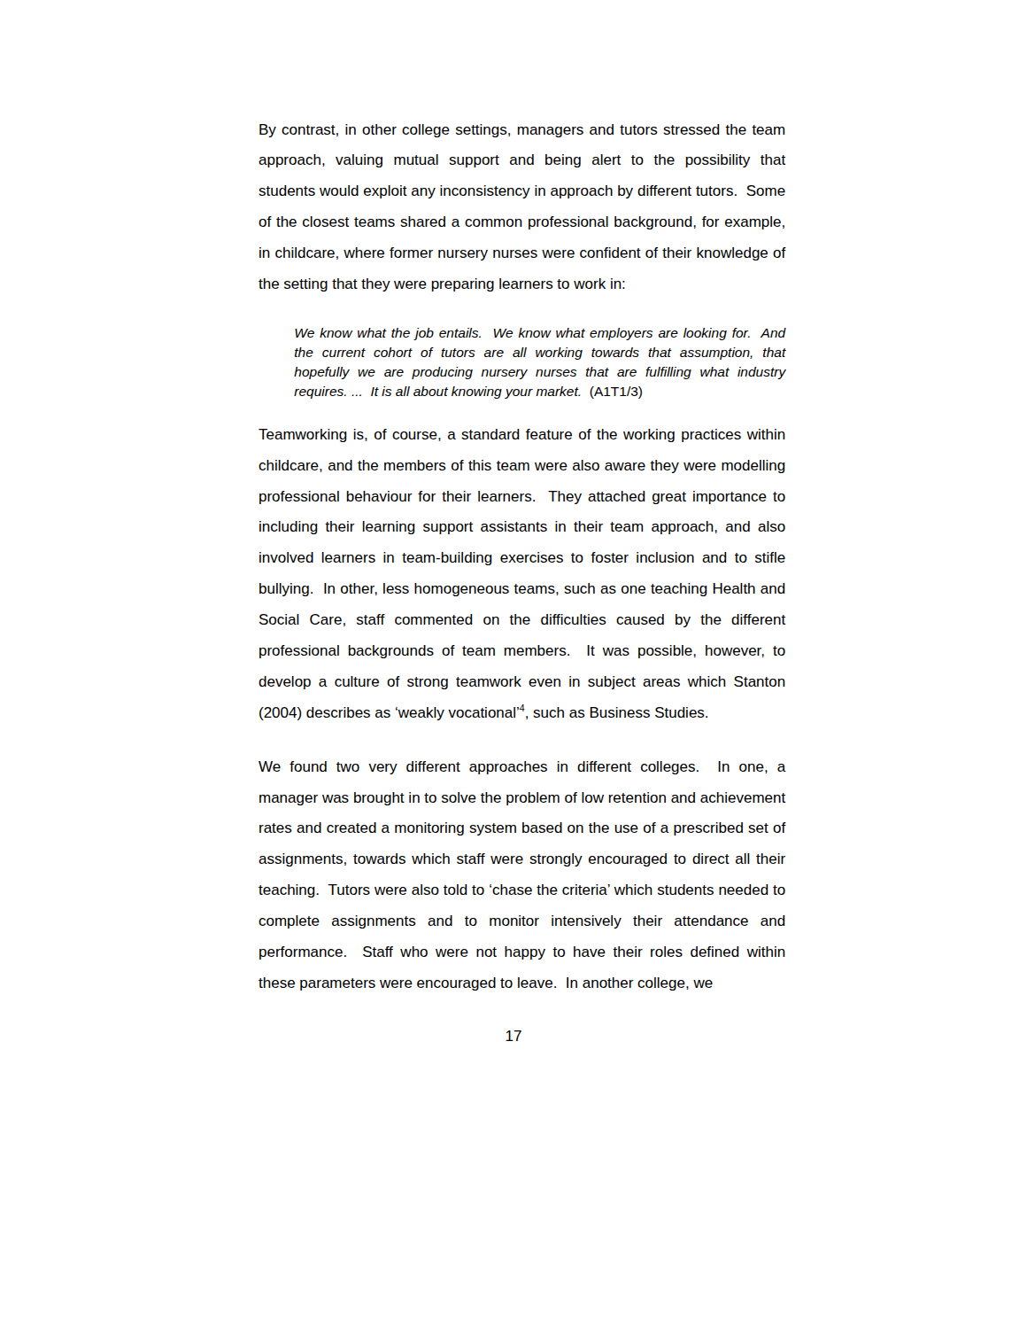By contrast, in other college settings, managers and tutors stressed the team approach, valuing mutual support and being alert to the possibility that students would exploit any inconsistency in approach by different tutors. Some of the closest teams shared a common professional background, for example, in childcare, where former nursery nurses were confident of their knowledge of the setting that they were preparing learners to work in:
We know what the job entails. We know what employers are looking for. And the current cohort of tutors are all working towards that assumption, that hopefully we are producing nursery nurses that are fulfilling what industry requires. ... It is all about knowing your market. (A1T1/3)
Teamworking is, of course, a standard feature of the working practices within childcare, and the members of this team were also aware they were modelling professional behaviour for their learners. They attached great importance to including their learning support assistants in their team approach, and also involved learners in team-building exercises to foster inclusion and to stifle bullying. In other, less homogeneous teams, such as one teaching Health and Social Care, staff commented on the difficulties caused by the different professional backgrounds of team members. It was possible, however, to develop a culture of strong teamwork even in subject areas which Stanton (2004) describes as ‘weakly vocational’4, such as Business Studies.
We found two very different approaches in different colleges. In one, a manager was brought in to solve the problem of low retention and achievement rates and created a monitoring system based on the use of a prescribed set of assignments, towards which staff were strongly encouraged to direct all their teaching. Tutors were also told to ‘chase the criteria’ which students needed to complete assignments and to monitor intensively their attendance and performance. Staff who were not happy to have their roles defined within these parameters were encouraged to leave. In another college, we
17